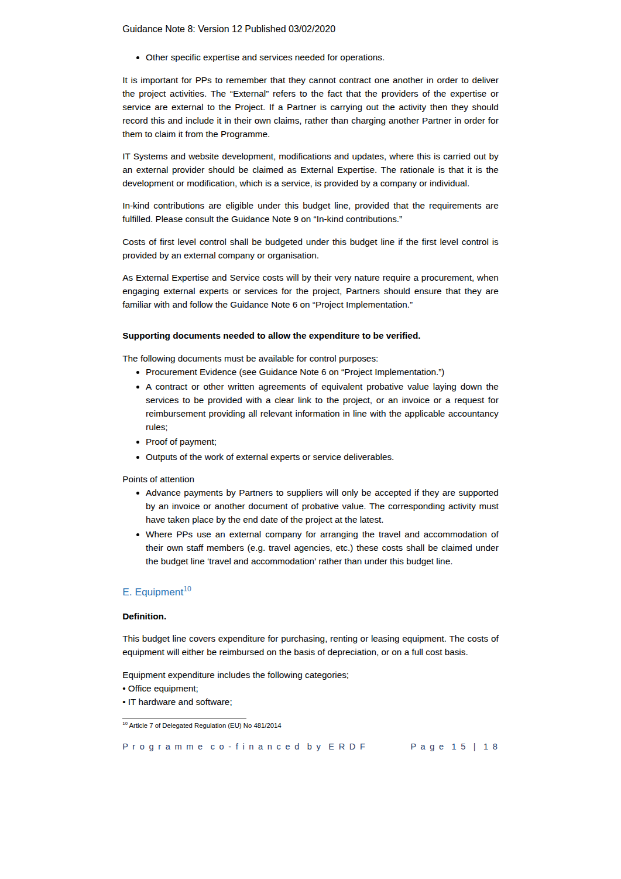Guidance Note 8: Version 12 Published 03/02/2020
Other specific expertise and services needed for operations.
It is important for PPs to remember that they cannot contract one another in order to deliver the project activities. The “External” refers to the fact that the providers of the expertise or service are external to the Project. If a Partner is carrying out the activity then they should record this and include it in their own claims, rather than charging another Partner in order for them to claim it from the Programme.
IT Systems and website development, modifications and updates, where this is carried out by an external provider should be claimed as External Expertise. The rationale is that it is the development or modification, which is a service, is provided by a company or individual.
In-kind contributions are eligible under this budget line, provided that the requirements are fulfilled. Please consult the Guidance Note 9 on “In-kind contributions.”
Costs of first level control shall be budgeted under this budget line if the first level control is provided by an external company or organisation.
As External Expertise and Service costs will by their very nature require a procurement, when engaging external experts or services for the project, Partners should ensure that they are familiar with and follow the Guidance Note 6 on “Project Implementation.”
Supporting documents needed to allow the expenditure to be verified.
The following documents must be available for control purposes:
Procurement Evidence (see Guidance Note 6 on “Project Implementation.”)
A contract or other written agreements of equivalent probative value laying down the services to be provided with a clear link to the project, or an invoice or a request for reimbursement providing all relevant information in line with the applicable accountancy rules;
Proof of payment;
Outputs of the work of external experts or service deliverables.
Points of attention
Advance payments by Partners to suppliers will only be accepted if they are supported by an invoice or another document of probative value. The corresponding activity must have taken place by the end date of the project at the latest.
Where PPs use an external company for arranging the travel and accommodation of their own staff members (e.g. travel agencies, etc.) these costs shall be claimed under the budget line ‘travel and accommodation’ rather than under this budget line.
E. Equipment10
Definition.
This budget line covers expenditure for purchasing, renting or leasing equipment. The costs of equipment will either be reimbursed on the basis of depreciation, or on a full cost basis.
Equipment expenditure includes the following categories;
• Office equipment;
• IT hardware and software;
10 Article 7 of Delegated Regulation (EU) No 481/2014
P r o g r a m m e c o - f i n a n c e d b y E R D F
P a g e 1 5 | 1 8